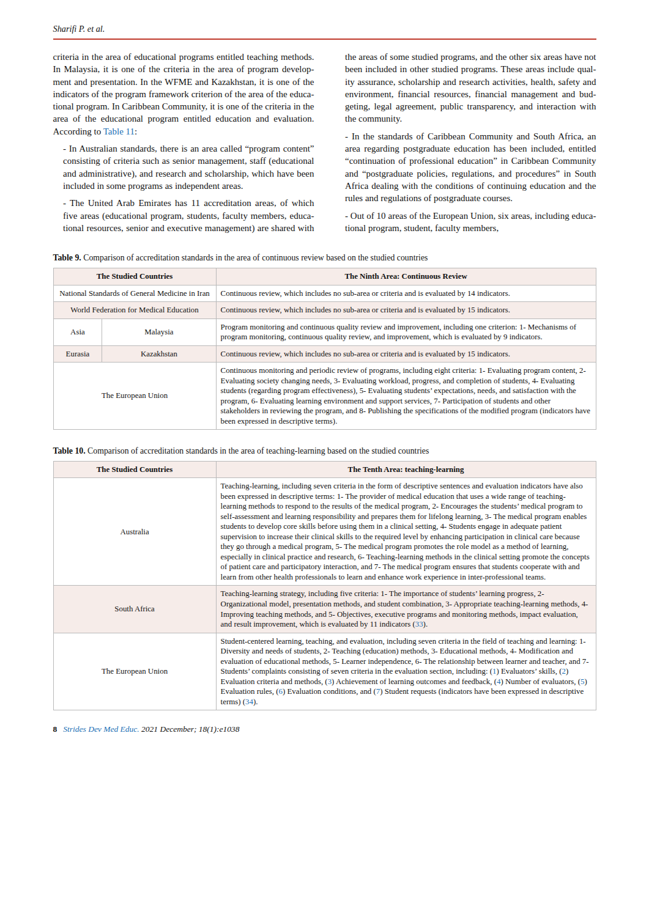Sharifi P. et al.
criteria in the area of educational programs entitled teaching methods. In Malaysia, it is one of the criteria in the area of program development and presentation. In the WFME and Kazakhstan, it is one of the indicators of the program framework criterion of the area of the educational program. In Caribbean Community, it is one of the criteria in the area of the educational program entitled education and evaluation. According to Table 11:
- In Australian standards, there is an area called “program content” consisting of criteria such as senior management, staff (educational and administrative), and research and scholarship, which have been included in some programs as independent areas.
- The United Arab Emirates has 11 accreditation areas, of which five areas (educational program, students, faculty members, educational resources, senior and executive management) are shared with the areas of some studied programs, and the other six areas have not been included in other studied programs. These areas include quality assurance, scholarship and research activities, health, safety and environment, financial resources, financial management and budgeting, legal agreement, public transparency, and interaction with the community.
- In the standards of Caribbean Community and South Africa, an area regarding postgraduate education has been included, entitled “continuation of professional education” in Caribbean Community and “postgraduate policies, regulations, and procedures” in South Africa dealing with the conditions of continuing education and the rules and regulations of postgraduate courses.
- Out of 10 areas of the European Union, six areas, including educational program, student, faculty members,
Table 9. Comparison of accreditation standards in the area of continuous review based on the studied countries
| The Studied Countries | The Ninth Area: Continuous Review |
| --- | --- |
| National Standards of General Medicine in Iran | Continuous review, which includes no sub-area or criteria and is evaluated by 14 indicators. |
| World Federation for Medical Education | Continuous review, which includes no sub-area or criteria and is evaluated by 15 indicators. |
| Asia | Malaysia | Program monitoring and continuous quality review and improvement, including one criterion: 1- Mechanisms of program monitoring, continuous quality review, and improvement, which is evaluated by 9 indicators. |
| Eurasia | Kazakhstan | Continuous review, which includes no sub-area or criteria and is evaluated by 15 indicators. |
| The European Union | Continuous monitoring and periodic review of programs, including eight criteria: 1- Evaluating program content, 2- Evaluating society changing needs, 3- Evaluating workload, progress, and completion of students, 4- Evaluating students (regarding program effectiveness), 5- Evaluating students’ expectations, needs, and satisfaction with the program, 6- Evaluating learning environment and support services, 7- Participation of students and other stakeholders in reviewing the program, and 8- Publishing the specifications of the modified program (indicators have been expressed in descriptive terms). |
Table 10. Comparison of accreditation standards in the area of teaching-learning based on the studied countries
| The Studied Countries | The Tenth Area: teaching-learning |
| --- | --- |
| Australia | Teaching-learning, including seven criteria in the form of descriptive sentences and evaluation indicators have also been expressed in descriptive terms: 1- The provider of medical education that uses a wide range of teaching-learning methods to respond to the results of the medical program, 2- Encourages the students’ medical program to self-assessment and learning responsibility and prepares them for lifelong learning, 3- The medical program enables students to develop core skills before using them in a clinical setting, 4- Students engage in adequate patient supervision to increase their clinical skills to the required level by enhancing participation in clinical care because they go through a medical program, 5- The medical program promotes the role model as a method of learning, especially in clinical practice and research, 6- Teaching-learning methods in the clinical setting promote the concepts of patient care and participatory interaction, and 7- The medical program ensures that students cooperate with and learn from other health professionals to learn and enhance work experience in inter-professional teams. |
| South Africa | Teaching-learning strategy, including five criteria: 1- The importance of students’ learning progress, 2- Organizational model, presentation methods, and student combination, 3- Appropriate teaching-learning methods, 4- Improving teaching methods, and 5- Objectives, executive programs and monitoring methods, impact evaluation, and result improvement, which is evaluated by 11 indicators ( 33 ). |
| The European Union | Student-centered learning, teaching, and evaluation, including seven criteria in the field of teaching and learning: 1- Diversity and needs of students, 2- Teaching (education) methods, 3- Educational methods, 4- Modification and evaluation of educational methods, 5- Learner independence, 6- The relationship between learner and teacher, and 7- Students’ complaints consisting of seven criteria in the evaluation section, including: ( 1 ) Evaluators’ skills, ( 2 ) Evaluation criteria and methods, ( 3 ) Achievement of learning outcomes and feedback, ( 4 ) Number of evaluators, ( 5 ) Evaluation rules, ( 6 ) Evaluation conditions, and ( 7 ) Student requests (indicators have been expressed in descriptive terms) ( 34 ). |
8 Strides Dev Med Educ. 2021 December; 18(1):e1038